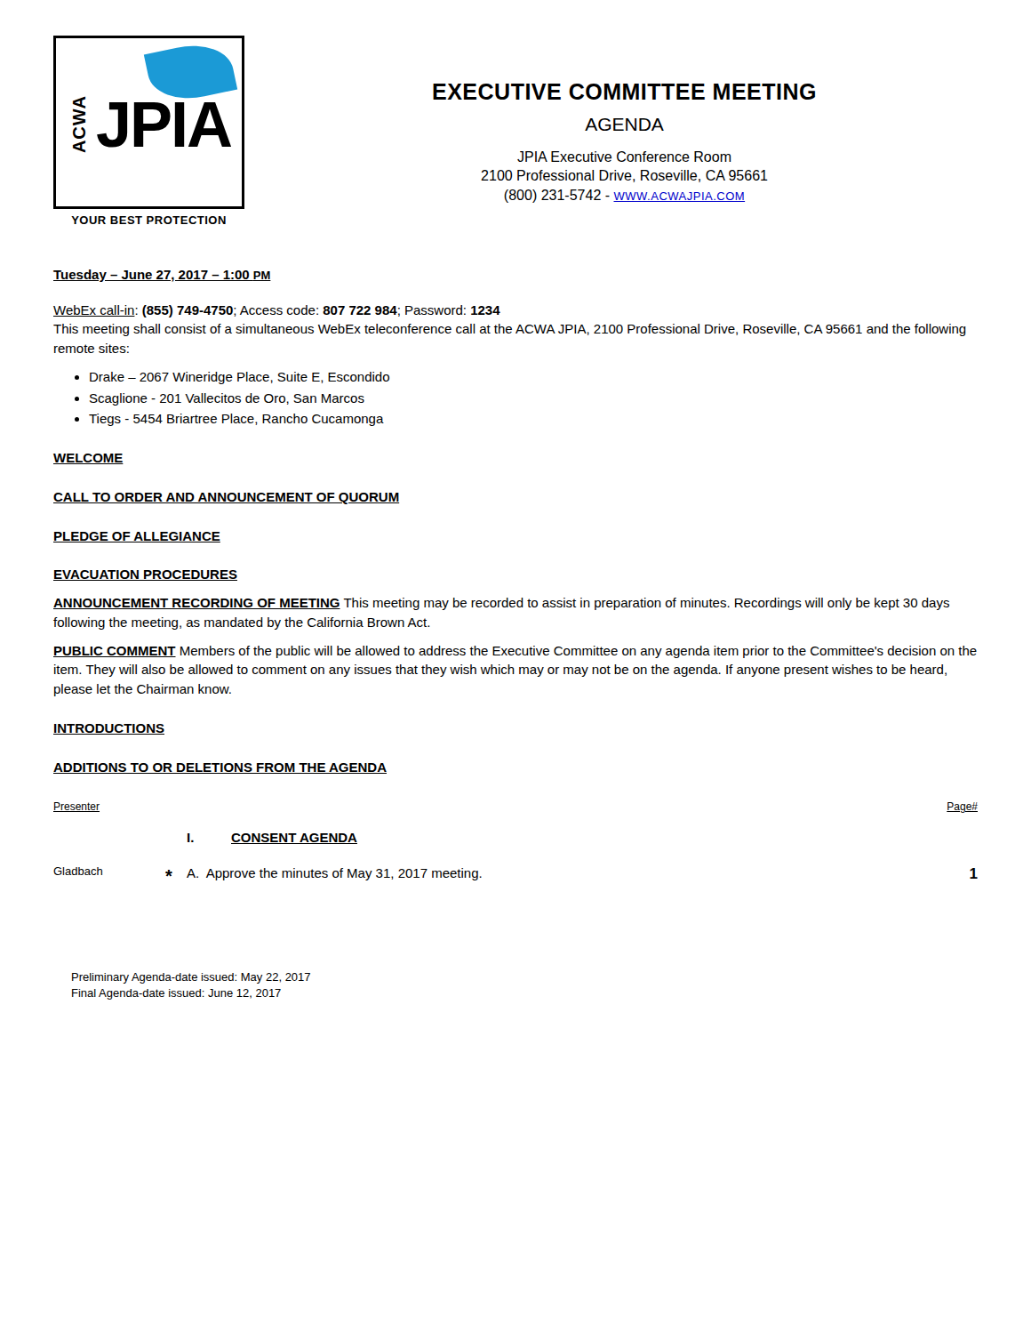ACWA
JPIA
YOUR BEST PROTECTION
EXECUTIVE COMMITTEE MEETING
AGENDA
JPIA Executive Conference Room
2100 Professional Drive, Roseville, CA 95661
(800) 231-5742 - WWW.ACWAJPIA.COM
Tuesday – June 27, 2017 – 1:00 PM
WebEx call-in: (855) 749-4750; Access code: 807 722 984; Password: 1234
This meeting shall consist of a simultaneous WebEx teleconference call at the ACWA JPIA, 2100 Professional Drive, Roseville, CA 95661 and the following remote sites:
Drake – 2067 Wineridge Place, Suite E, Escondido
Scaglione - 201 Vallecitos de Oro, San Marcos
Tiegs - 5454 Briartree Place, Rancho Cucamonga
WELCOME
CALL TO ORDER AND ANNOUNCEMENT OF QUORUM
PLEDGE OF ALLEGIANCE
EVACUATION PROCEDURES
ANNOUNCEMENT RECORDING OF MEETING This meeting may be recorded to assist in preparation of minutes. Recordings will only be kept 30 days following the meeting, as mandated by the California Brown Act.
PUBLIC COMMENT Members of the public will be allowed to address the Executive Committee on any agenda item prior to the Committee's decision on the item. They will also be allowed to comment on any issues that they wish which may or may not be on the agenda. If anyone present wishes to be heard, please let the Chairman know.
INTRODUCTIONS
ADDITIONS TO OR DELETIONS FROM THE AGENDA
Presenter Page#
I. CONSENT AGENDA
Gladbach
*
A. Approve the minutes of May 31, 2017 meeting.
1
Preliminary Agenda-date issued: May 22, 2017
Final Agenda-date issued: June 12, 2017